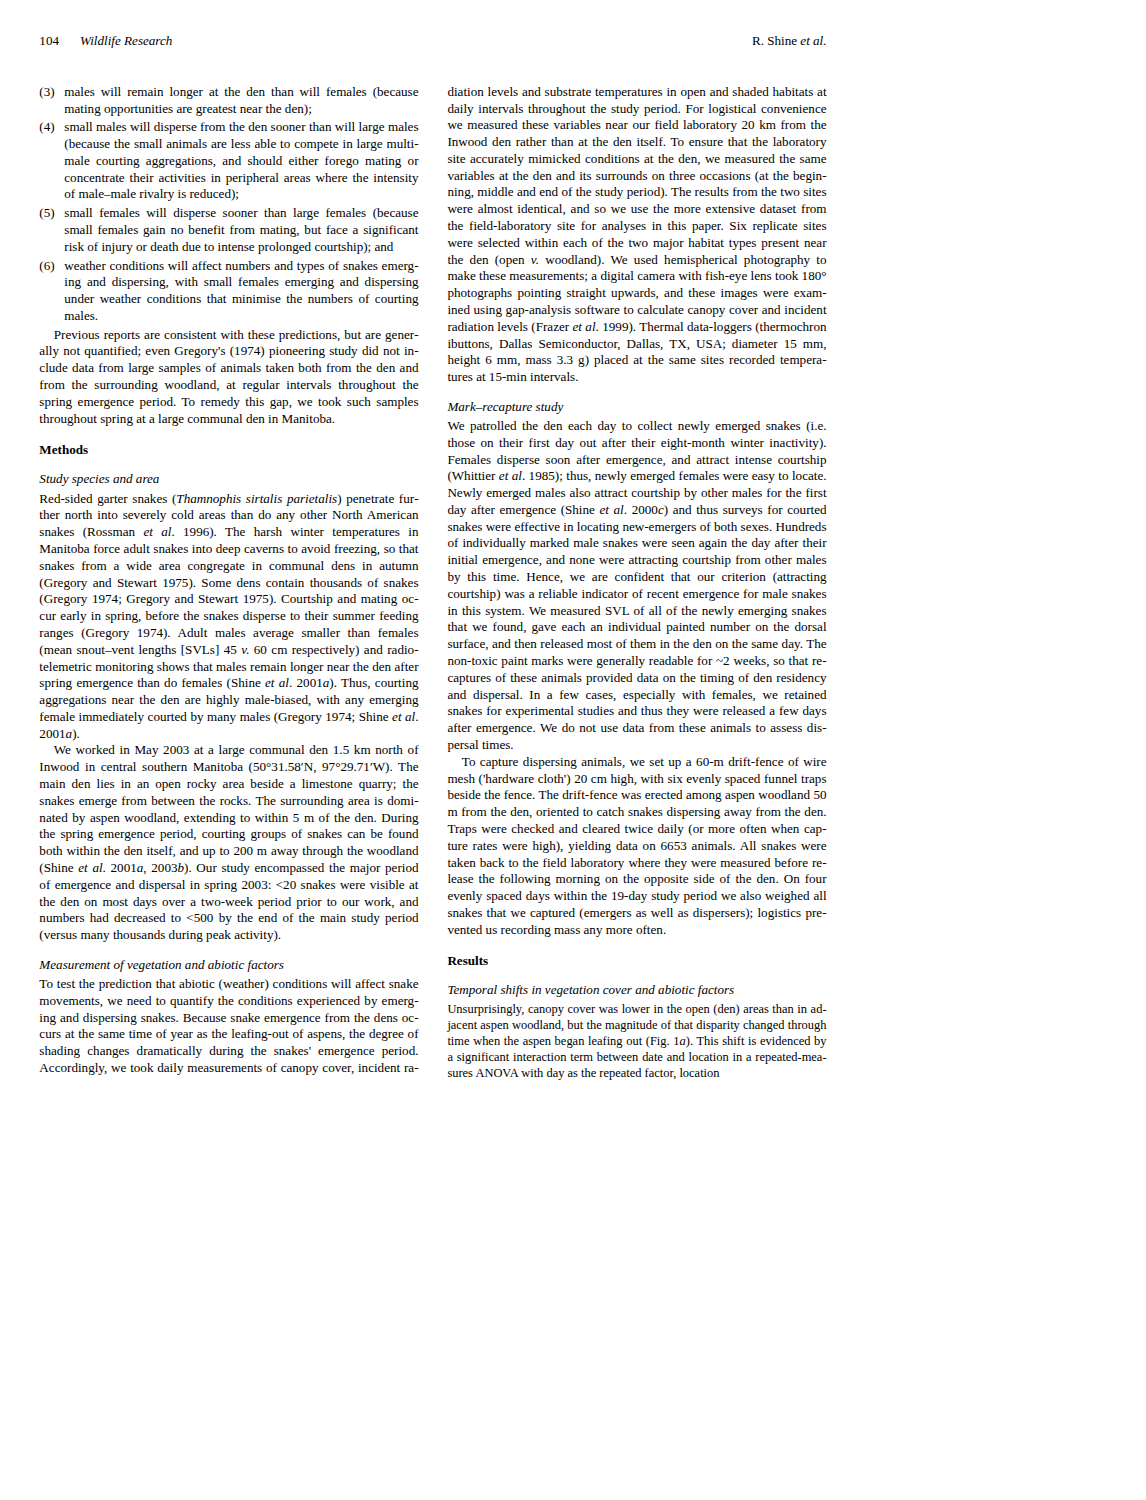104 Wildlife Research R. Shine et al.
(3) males will remain longer at the den than will females (because mating opportunities are greatest near the den);
(4) small males will disperse from the den sooner than will large males (because the small animals are less able to compete in large multi-male courting aggregations, and should either forego mating or concentrate their activities in peripheral areas where the intensity of male–male rivalry is reduced);
(5) small females will disperse sooner than large females (because small females gain no benefit from mating, but face a significant risk of injury or death due to intense prolonged courtship); and
(6) weather conditions will affect numbers and types of snakes emerging and dispersing, with small females emerging and dispersing under weather conditions that minimise the numbers of courting males.
Previous reports are consistent with these predictions, but are generally not quantified; even Gregory's (1974) pioneering study did not include data from large samples of animals taken both from the den and from the surrounding woodland, at regular intervals throughout the spring emergence period. To remedy this gap, we took such samples throughout spring at a large communal den in Manitoba.
Methods
Study species and area
Red-sided garter snakes (Thamnophis sirtalis parietalis) penetrate further north into severely cold areas than do any other North American snakes (Rossman et al. 1996). The harsh winter temperatures in Manitoba force adult snakes into deep caverns to avoid freezing, so that snakes from a wide area congregate in communal dens in autumn (Gregory and Stewart 1975). Some dens contain thousands of snakes (Gregory 1974; Gregory and Stewart 1975). Courtship and mating occur early in spring, before the snakes disperse to their summer feeding ranges (Gregory 1974). Adult males average smaller than females (mean snout–vent lengths [SVLs] 45 v. 60 cm respectively) and radio-telemetric monitoring shows that males remain longer near the den after spring emergence than do females (Shine et al. 2001a). Thus, courting aggregations near the den are highly male-biased, with any emerging female immediately courted by many males (Gregory 1974; Shine et al. 2001a).
We worked in May 2003 at a large communal den 1.5 km north of Inwood in central southern Manitoba (50°31.58′N, 97°29.71′W). The main den lies in an open rocky area beside a limestone quarry; the snakes emerge from between the rocks. The surrounding area is dominated by aspen woodland, extending to within 5 m of the den. During the spring emergence period, courting groups of snakes can be found both within the den itself, and up to 200 m away through the woodland (Shine et al. 2001a, 2003b). Our study encompassed the major period of emergence and dispersal in spring 2003: <20 snakes were visible at the den on most days over a two-week period prior to our work, and numbers had decreased to <500 by the end of the main study period (versus many thousands during peak activity).
Measurement of vegetation and abiotic factors
To test the prediction that abiotic (weather) conditions will affect snake movements, we need to quantify the conditions experienced by emerging and dispersing snakes. Because snake emergence from the dens occurs at the same time of year as the leafing-out of aspens, the degree of shading changes dramatically during the snakes' emergence period. Accordingly, we took daily measurements of canopy cover, incident radiation levels and substrate temperatures in open and shaded habitats at daily intervals throughout the study period. For logistical convenience we measured these variables near our field laboratory 20 km from the Inwood den rather than at the den itself. To ensure that the laboratory site accurately mimicked conditions at the den, we measured the same variables at the den and its surrounds on three occasions (at the beginning, middle and end of the study period). The results from the two sites were almost identical, and so we use the more extensive dataset from the field-laboratory site for analyses in this paper. Six replicate sites were selected within each of the two major habitat types present near the den (open v. woodland). We used hemispherical photography to make these measurements; a digital camera with fish-eye lens took 180° photographs pointing straight upwards, and these images were examined using gap-analysis software to calculate canopy cover and incident radiation levels (Frazer et al. 1999). Thermal data-loggers (thermochron ibuttons, Dallas Semiconductor, Dallas, TX, USA; diameter 15 mm, height 6 mm, mass 3.3 g) placed at the same sites recorded temperatures at 15-min intervals.
Mark–recapture study
We patrolled the den each day to collect newly emerged snakes (i.e. those on their first day out after their eight-month winter inactivity). Females disperse soon after emergence, and attract intense courtship (Whittier et al. 1985); thus, newly emerged females were easy to locate. Newly emerged males also attract courtship by other males for the first day after emergence (Shine et al. 2000c) and thus surveys for courted snakes were effective in locating new-emergers of both sexes. Hundreds of individually marked male snakes were seen again the day after their initial emergence, and none were attracting courtship from other males by this time. Hence, we are confident that our criterion (attracting courtship) was a reliable indicator of recent emergence for male snakes in this system. We measured SVL of all of the newly emerging snakes that we found, gave each an individual painted number on the dorsal surface, and then released most of them in the den on the same day. The non-toxic paint marks were generally readable for ~2 weeks, so that recaptures of these animals provided data on the timing of den residency and dispersal. In a few cases, especially with females, we retained snakes for experimental studies and thus they were released a few days after emergence. We do not use data from these animals to assess dispersal times.
To capture dispersing animals, we set up a 60-m drift-fence of wire mesh ('hardware cloth') 20 cm high, with six evenly spaced funnel traps beside the fence. The drift-fence was erected among aspen woodland 50 m from the den, oriented to catch snakes dispersing away from the den. Traps were checked and cleared twice daily (or more often when capture rates were high), yielding data on 6653 animals. All snakes were taken back to the field laboratory where they were measured before release the following morning on the opposite side of the den. On four evenly spaced days within the 19-day study period we also weighed all snakes that we captured (emergers as well as dispersers); logistics prevented us recording mass any more often.
Results
Temporal shifts in vegetation cover and abiotic factors
Unsurprisingly, canopy cover was lower in the open (den) areas than in adjacent aspen woodland, but the magnitude of that disparity changed through time when the aspen began leafing out (Fig. 1a). This shift is evidenced by a significant interaction term between date and location in a repeated-measures ANOVA with day as the repeated factor, location